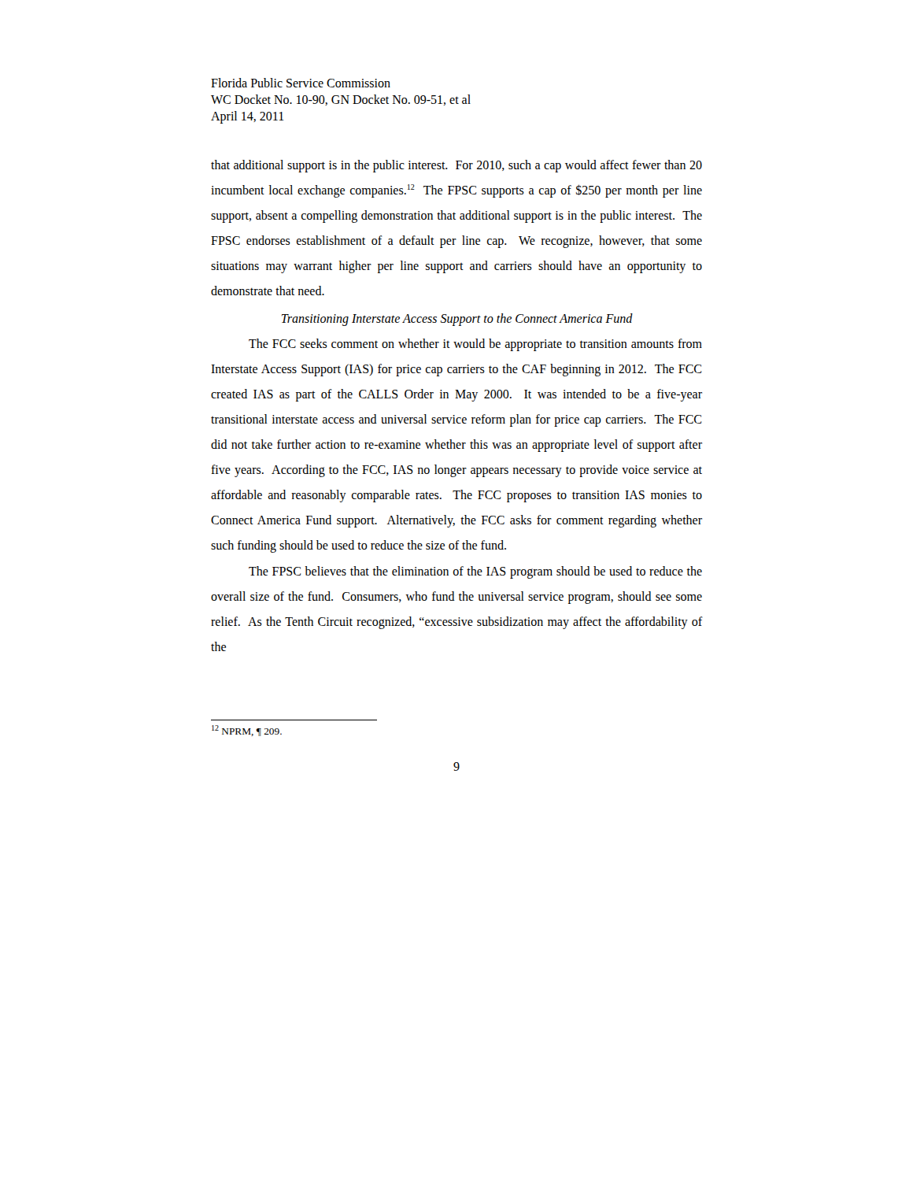Florida Public Service Commission
WC Docket No. 10-90, GN Docket No. 09-51, et al
April 14, 2011
that additional support is in the public interest. For 2010, such a cap would affect fewer than 20 incumbent local exchange companies.12 The FPSC supports a cap of $250 per month per line support, absent a compelling demonstration that additional support is in the public interest. The FPSC endorses establishment of a default per line cap. We recognize, however, that some situations may warrant higher per line support and carriers should have an opportunity to demonstrate that need.
Transitioning Interstate Access Support to the Connect America Fund
The FCC seeks comment on whether it would be appropriate to transition amounts from Interstate Access Support (IAS) for price cap carriers to the CAF beginning in 2012. The FCC created IAS as part of the CALLS Order in May 2000. It was intended to be a five-year transitional interstate access and universal service reform plan for price cap carriers. The FCC did not take further action to re-examine whether this was an appropriate level of support after five years. According to the FCC, IAS no longer appears necessary to provide voice service at affordable and reasonably comparable rates. The FCC proposes to transition IAS monies to Connect America Fund support. Alternatively, the FCC asks for comment regarding whether such funding should be used to reduce the size of the fund.
The FPSC believes that the elimination of the IAS program should be used to reduce the overall size of the fund. Consumers, who fund the universal service program, should see some relief. As the Tenth Circuit recognized, “excessive subsidization may affect the affordability of the
12 NPRM, ¶ 209.
9